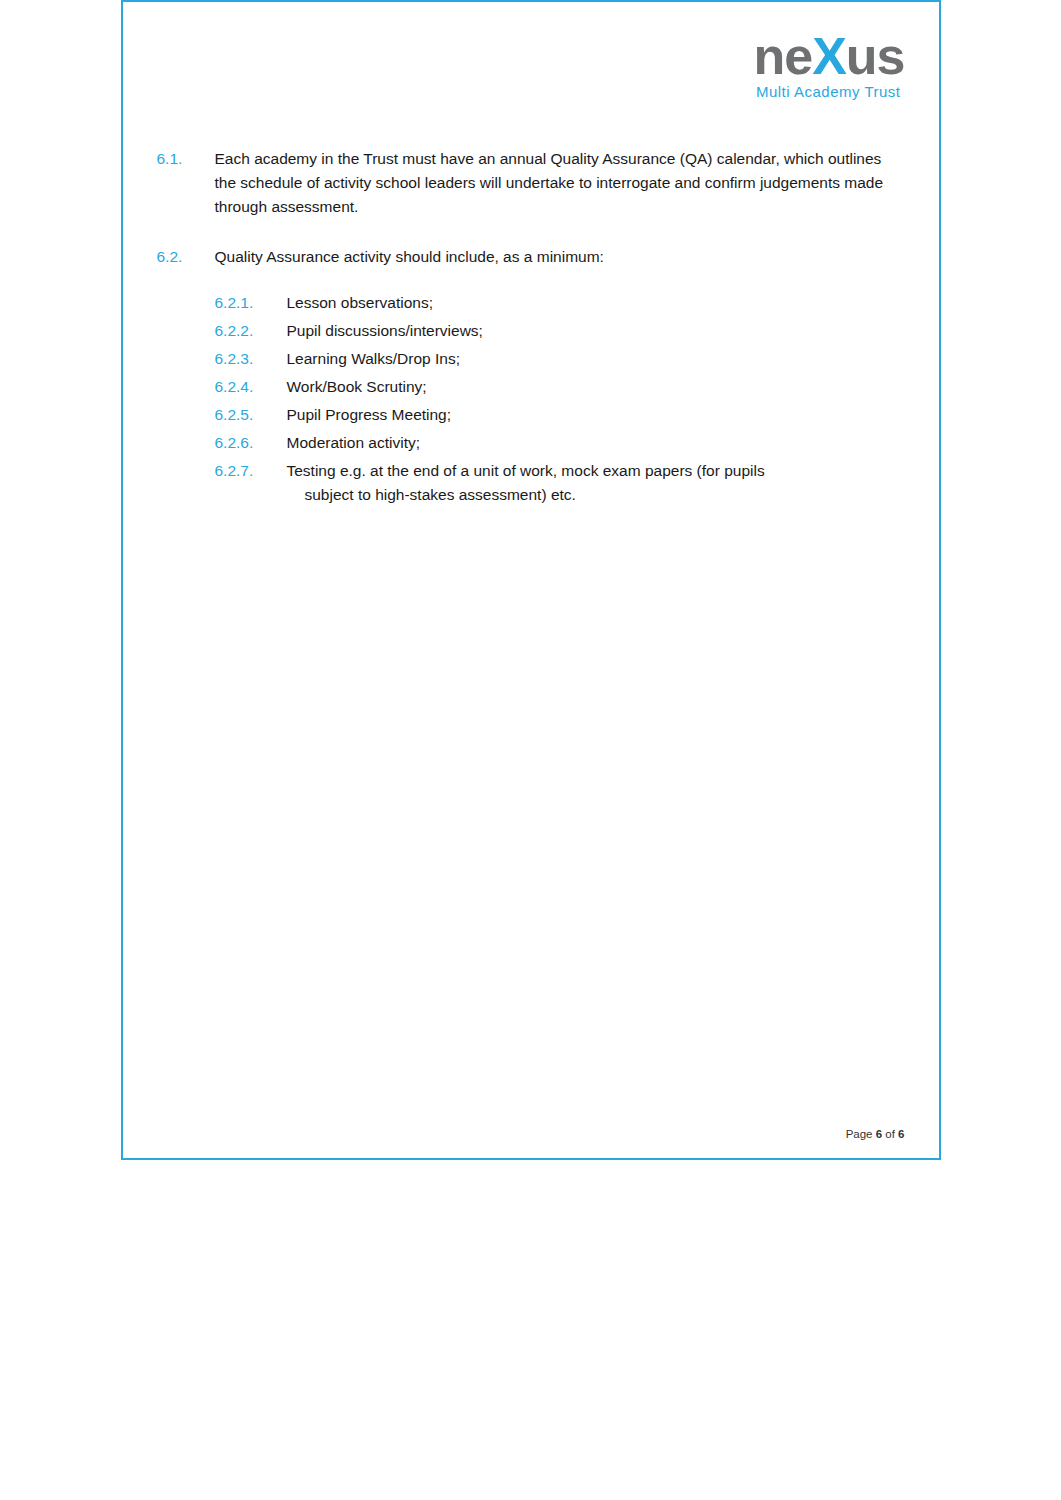neXus
Multi Academy Trust
6.1. Each academy in the Trust must have an annual Quality Assurance (QA) calendar, which outlines the schedule of activity school leaders will undertake to interrogate and confirm judgements made through assessment.
6.2. Quality Assurance activity should include, as a minimum:
6.2.1. Lesson observations;
6.2.2. Pupil discussions/interviews;
6.2.3. Learning Walks/Drop Ins;
6.2.4. Work/Book Scrutiny;
6.2.5. Pupil Progress Meeting;
6.2.6. Moderation activity;
6.2.7. Testing e.g. at the end of a unit of work, mock exam papers (for pupilssubject to high-stakes assessment) etc.
Page 6 of 6